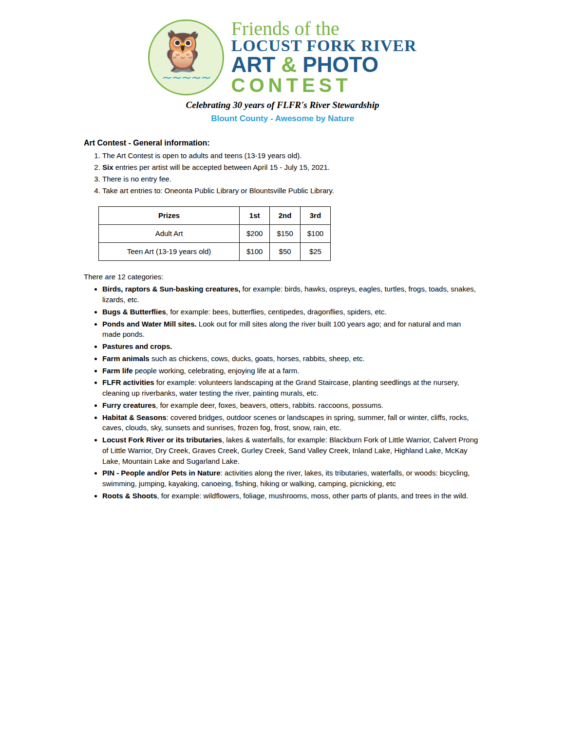🦉
∼∼∼∼∼
Friends of the
LOCUST FORK RIVER
ART & PHOTO
CONTEST
Celebrating 30 years of FLFR's River Stewardship
Blount County - Awesome by Nature
Art Contest - General information:
The Art Contest is open to adults and teens (13-19 years old).
Six entries per artist will be accepted between April 15 - July 15, 2021.
There is no entry fee.
Take art entries to: Oneonta Public Library or Blountsville Public Library.
| Prizes | 1st | 2nd | 3rd |
| --- | --- | --- | --- |
| Adult Art | $200 | $150 | $100 |
| Teen Art (13-19 years old) | $100 | $50 | $25 |
There are 12 categories:
Birds, raptors & Sun-basking creatures, for example: birds, hawks, ospreys, eagles, turtles, frogs, toads, snakes, lizards, etc.
Bugs & Butterflies, for example: bees, butterflies, centipedes, dragonflies, spiders, etc.
Ponds and Water Mill sites. Look out for mill sites along the river built 100 years ago; and for natural and man made ponds.
Pastures and crops.
Farm animals such as chickens, cows, ducks, goats, horses, rabbits, sheep, etc.
Farm life people working, celebrating, enjoying life at a farm.
FLFR activities for example: volunteers landscaping at the Grand Staircase, planting seedlings at the nursery, cleaning up riverbanks, water testing the river, painting murals, etc.
Furry creatures, for example deer, foxes, beavers, otters, rabbits. raccoons, possums.
Habitat & Seasons: covered bridges, outdoor scenes or landscapes in spring, summer, fall or winter, cliffs, rocks, caves, clouds, sky, sunsets and sunrises, frozen fog, frost, snow, rain, etc.
Locust Fork River or its tributaries, lakes & waterfalls, for example: Blackburn Fork of Little Warrior, Calvert Prong of Little Warrior, Dry Creek, Graves Creek, Gurley Creek, Sand Valley Creek, Inland Lake, Highland Lake, McKay Lake, Mountain Lake and Sugarland Lake.
PIN - People and/or Pets in Nature: activities along the river, lakes, its tributaries, waterfalls, or woods: bicycling, swimming, jumping, kayaking, canoeing, fishing, hiking or walking, camping, picnicking, etc
Roots & Shoots, for example: wildflowers, foliage, mushrooms, moss, other parts of plants, and trees in the wild.